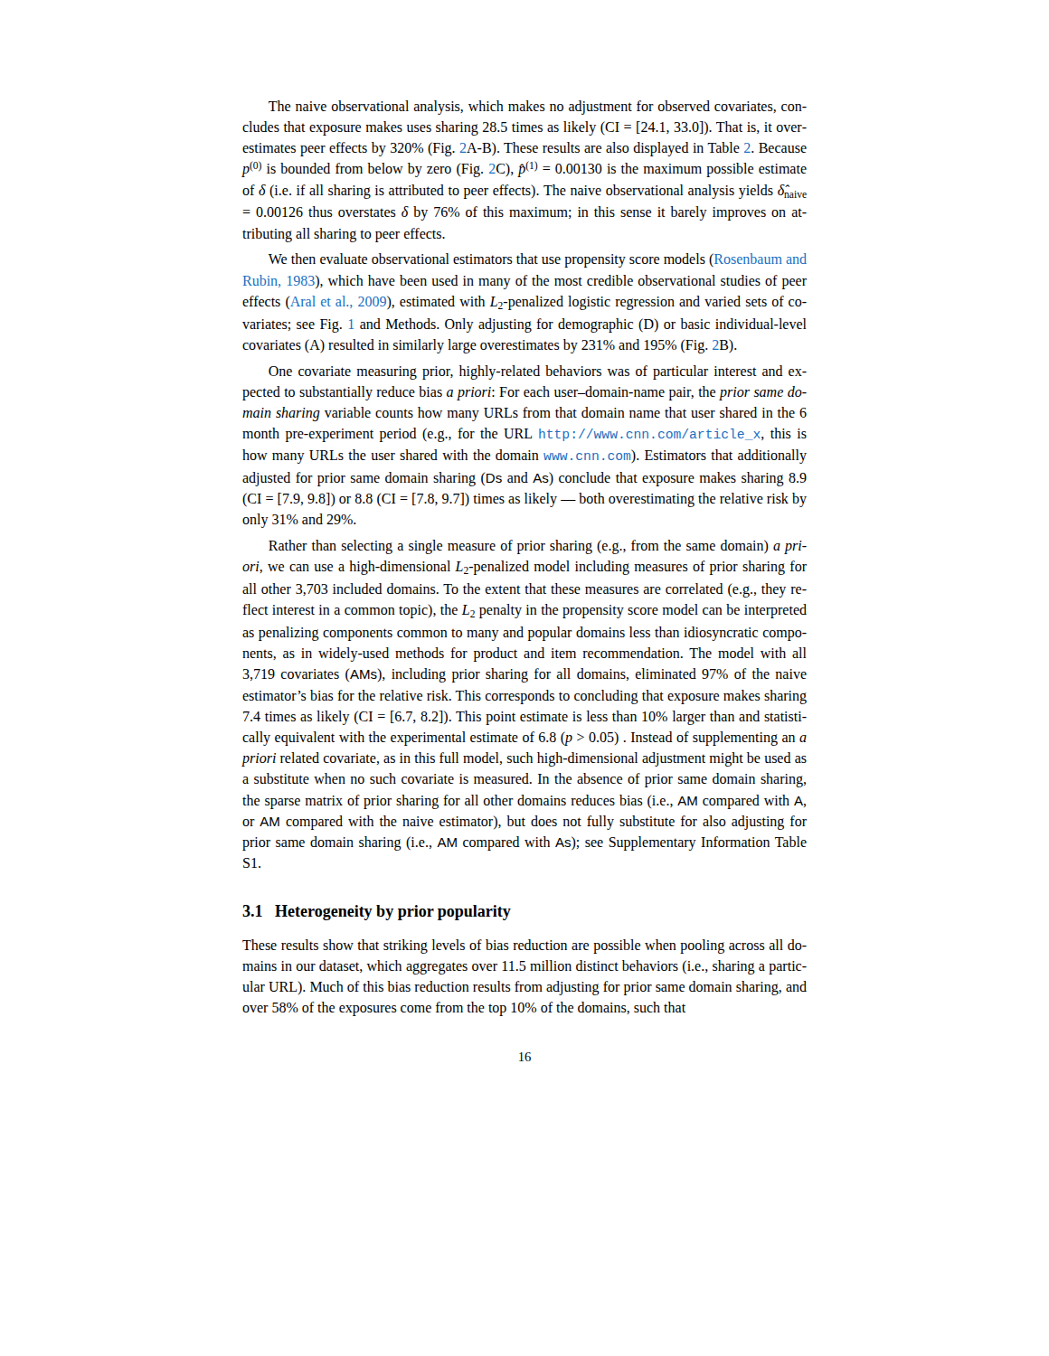The naive observational analysis, which makes no adjustment for observed covariates, concludes that exposure makes uses sharing 28.5 times as likely (CI = [24.1, 33.0]). That is, it overestimates peer effects by 320% (Fig. 2 A-B). These results are also displayed in Table 2. Because p(0) is bounded from below by zero (Fig. 2 C), p̂(1) = 0.00130 is the maximum possible estimate of δ (i.e. if all sharing is attributed to peer effects). The naive observational analysis yields δ̂naive = 0.00126 thus overstates δ by 76% of this maximum; in this sense it barely improves on attributing all sharing to peer effects.
We then evaluate observational estimators that use propensity score models (Rosenbaum and Rubin, 1983), which have been used in many of the most credible observational studies of peer effects (Aral et al., 2009), estimated with L2-penalized logistic regression and varied sets of covariates; see Fig. 1 and Methods. Only adjusting for demographic (D) or basic individual-level covariates (A) resulted in similarly large overestimates by 231% and 195% (Fig. 2 B).
One covariate measuring prior, highly-related behaviors was of particular interest and expected to substantially reduce bias a priori: For each user–domain-name pair, the prior same domain sharing variable counts how many URLs from that domain name that user shared in the 6 month pre-experiment period (e.g., for the URL http://www.cnn.com/article_x, this is how many URLs the user shared with the domain www.cnn.com). Estimators that additionally adjusted for prior same domain sharing (Ds and As) conclude that exposure makes sharing 8.9 (CI = [7.9, 9.8]) or 8.8 (CI = [7.8, 9.7]) times as likely — both overestimating the relative risk by only 31% and 29%.
Rather than selecting a single measure of prior sharing (e.g., from the same domain) a priori, we can use a high-dimensional L2-penalized model including measures of prior sharing for all other 3,703 included domains. To the extent that these measures are correlated (e.g., they reflect interest in a common topic), the L2 penalty in the propensity score model can be interpreted as penalizing components common to many and popular domains less than idiosyncratic components, as in widely-used methods for product and item recommendation. The model with all 3,719 covariates (AMs), including prior sharing for all domains, eliminated 97% of the naive estimator’s bias for the relative risk. This corresponds to concluding that exposure makes sharing 7.4 times as likely (CI = [6.7, 8.2]). This point estimate is less than 10% larger than and statistically equivalent with the experimental estimate of 6.8 (p > 0.05) . Instead of supplementing an a priori related covariate, as in this full model, such high-dimensional adjustment might be used as a substitute when no such covariate is measured. In the absence of prior same domain sharing, the sparse matrix of prior sharing for all other domains reduces bias (i.e., AM compared with A, or AM compared with the naive estimator), but does not fully substitute for also adjusting for prior same domain sharing (i.e., AM compared with As); see Supplementary Information Table S1.
3.1 Heterogeneity by prior popularity
These results show that striking levels of bias reduction are possible when pooling across all domains in our dataset, which aggregates over 11.5 million distinct behaviors (i.e., sharing a particular URL). Much of this bias reduction results from adjusting for prior same domain sharing, and over 58% of the exposures come from the top 10% of the domains, such that
16